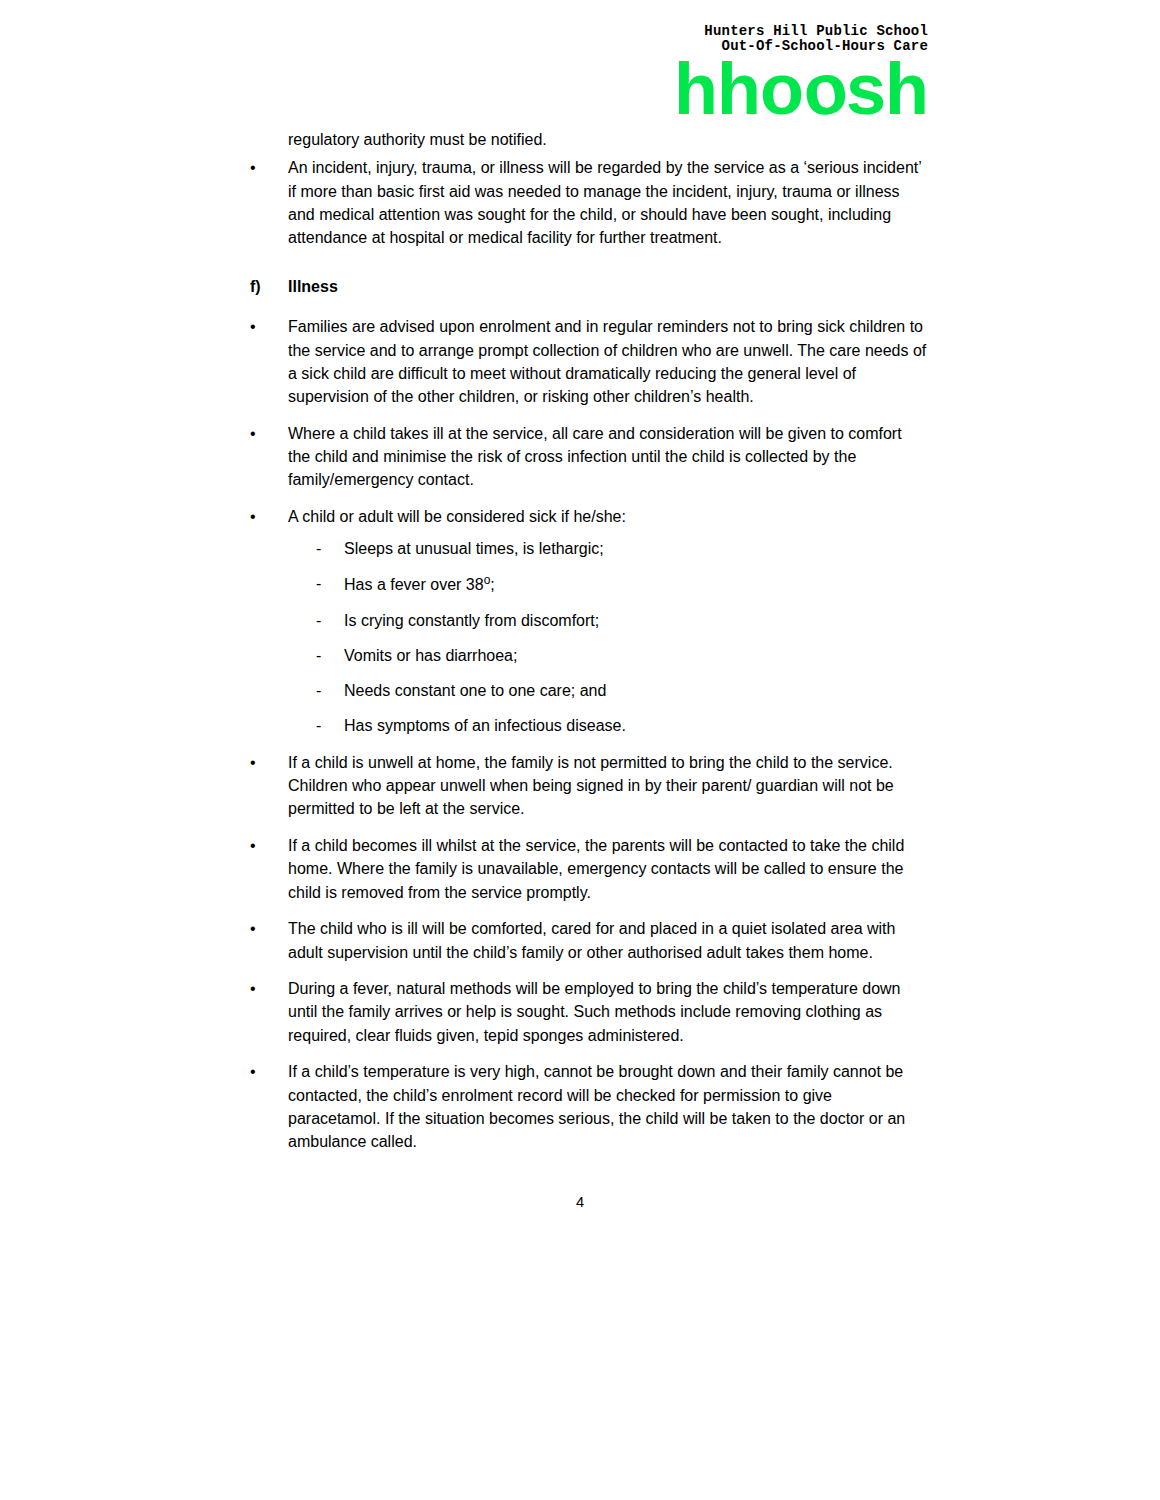Hunters Hill Public School
Out-Of-School-Hours Care
hhoosh
regulatory authority must be notified.
An incident, injury, trauma, or illness will be regarded by the service as a ‘serious incident’ if more than basic first aid was needed to manage the incident, injury, trauma or illness and medical attention was sought for the child, or should have been sought, including attendance at hospital or medical facility for further treatment.
f) Illness
Families are advised upon enrolment and in regular reminders not to bring sick children to the service and to arrange prompt collection of children who are unwell. The care needs of a sick child are difficult to meet without dramatically reducing the general level of supervision of the other children, or risking other children’s health.
Where a child takes ill at the service, all care and consideration will be given to comfort the child and minimise the risk of cross infection until the child is collected by the family/emergency contact.
A child or adult will be considered sick if he/she:
Sleeps at unusual times, is lethargic;
Has a fever over 38o;
Is crying constantly from discomfort;
Vomits or has diarrhoea;
Needs constant one to one care; and
Has symptoms of an infectious disease.
If a child is unwell at home, the family is not permitted to bring the child to the service. Children who appear unwell when being signed in by their parent/ guardian will not be permitted to be left at the service.
If a child becomes ill whilst at the service, the parents will be contacted to take the child home. Where the family is unavailable, emergency contacts will be called to ensure the child is removed from the service promptly.
The child who is ill will be comforted, cared for and placed in a quiet isolated area with adult supervision until the child’s family or other authorised adult takes them home.
During a fever, natural methods will be employed to bring the child’s temperature down until the family arrives or help is sought. Such methods include removing clothing as required, clear fluids given, tepid sponges administered.
If a child’s temperature is very high, cannot be brought down and their family cannot be contacted, the child’s enrolment record will be checked for permission to give paracetamol. If the situation becomes serious, the child will be taken to the doctor or an ambulance called.
4